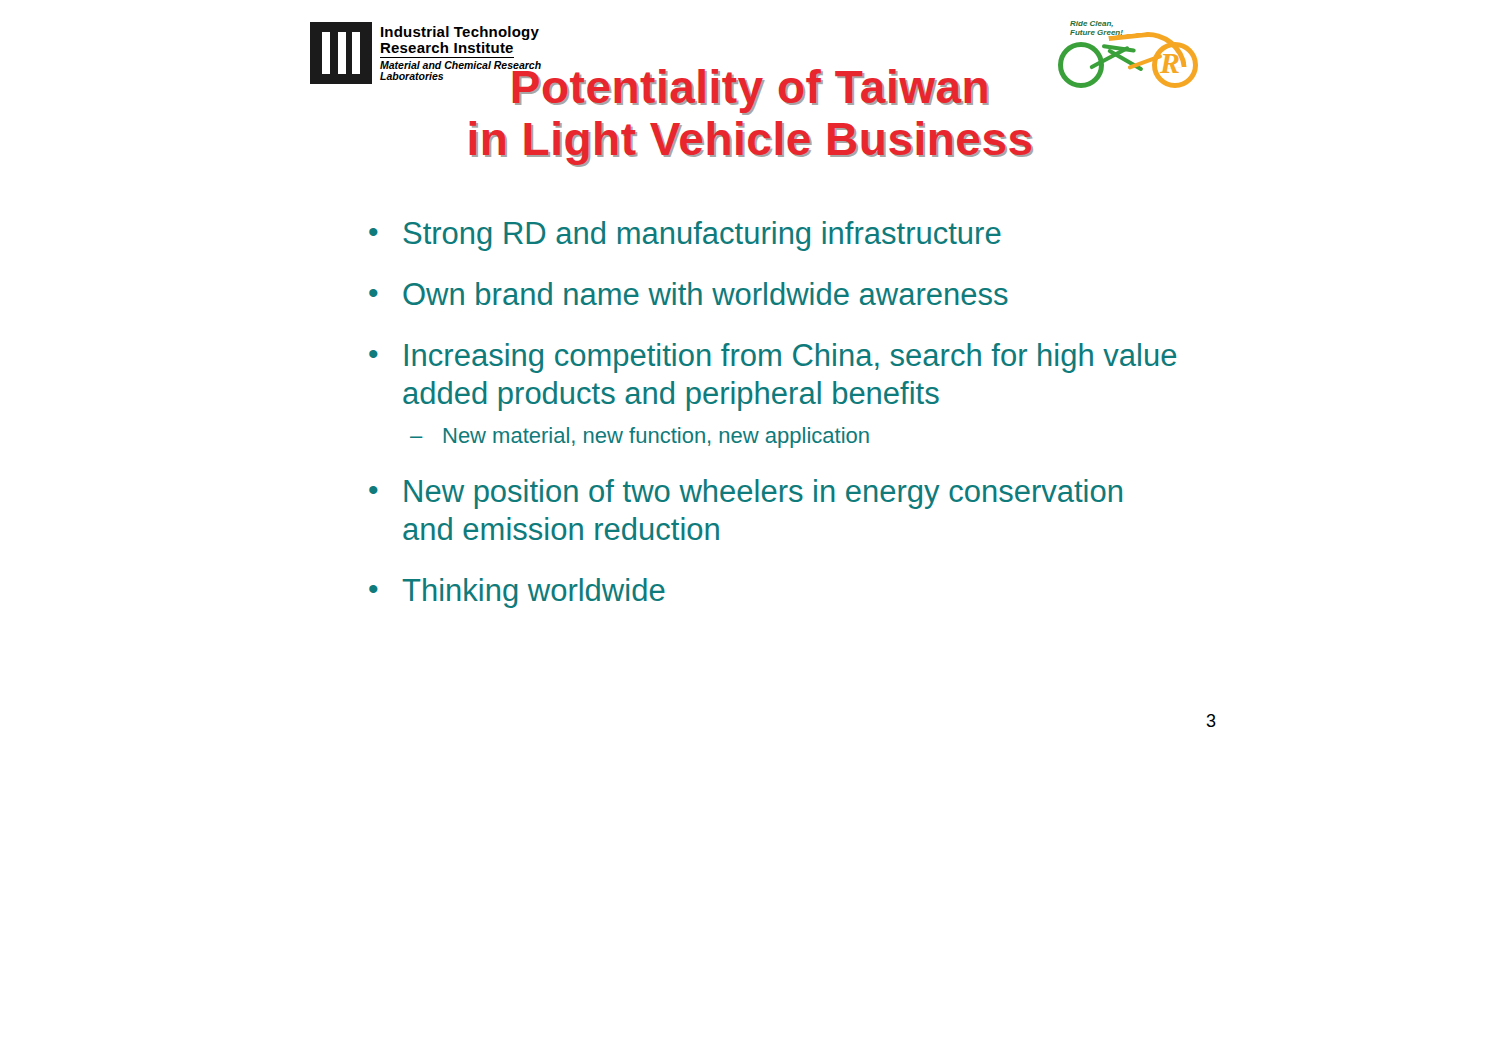Industrial Technology
Research Institute
Material and Chemical Research
Laboratories
Ride Clean,
Future Green!
R
Potentiality of Taiwan
in Light Vehicle Business
Strong RD and manufacturing infrastructure
Own brand name with worldwide awareness
Increasing competition from China, search for high value added products and peripheral benefits
New material, new function, new application
New position of two wheelers in energy conservation and emission reduction
Thinking worldwide
3